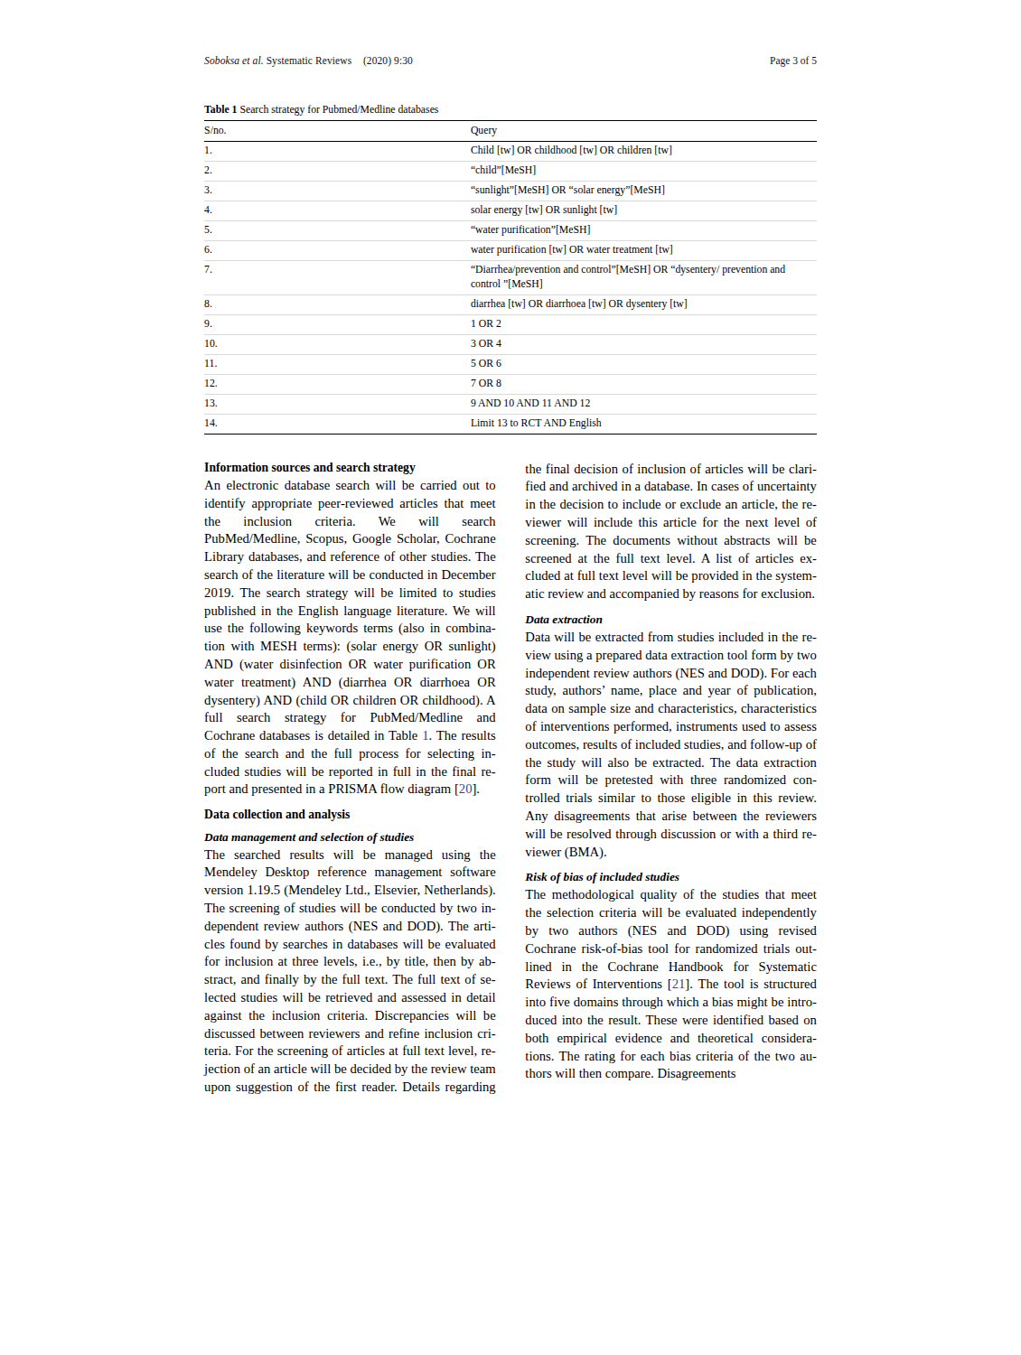Soboksa et al. Systematic Reviews(2020) 9:30
Page 3 of 5
Table 1 Search strategy for Pubmed/Medline databases
| S/no. | Query |
| --- | --- |
| 1. | Child [tw] OR childhood [tw] OR children [tw] |
| 2. | “child”[MeSH] |
| 3. | “sunlight”[MeSH] OR “solar energy”[MeSH] |
| 4. | solar energy [tw] OR sunlight [tw] |
| 5. | “water purification”[MeSH] |
| 6. | water purification [tw] OR water treatment [tw] |
| 7. | “Diarrhea/prevention and control”[MeSH] OR “dysentery/ prevention and control ”[MeSH] |
| 8. | diarrhea [tw] OR diarrhoea [tw] OR dysentery [tw] |
| 9. | 1 OR 2 |
| 10. | 3 OR 4 |
| 11. | 5 OR 6 |
| 12. | 7 OR 8 |
| 13. | 9 AND 10 AND 11 AND 12 |
| 14. | Limit 13 to RCT AND English |
Information sources and search strategy
An electronic database search will be carried out to identify appropriate peer-reviewed articles that meet the inclusion criteria. We will search PubMed/Medline, Scopus, Google Scholar, Cochrane Library databases, and reference of other studies. The search of the literature will be conducted in December 2019. The search strategy will be limited to studies published in the English language literature. We will use the following keywords terms (also in combination with MESH terms): (solar energy OR sunlight) AND (water disinfection OR water purification OR water treatment) AND (diarrhea OR diarrhoea OR dysentery) AND (child OR children OR childhood). A full search strategy for PubMed/Medline and Cochrane databases is detailed in Table 1. The results of the search and the full process for selecting included studies will be reported in full in the final report and presented in a PRISMA flow diagram [20].
Data collection and analysis
Data management and selection of studies
The searched results will be managed using the Mendeley Desktop reference management software version 1.19.5 (Mendeley Ltd., Elsevier, Netherlands). The screening of studies will be conducted by two independent review authors (NES and DOD). The articles found by searches in databases will be evaluated for inclusion at three levels, i.e., by title, then by abstract, and finally by the full text. The full text of selected studies will be retrieved and assessed in detail against the inclusion criteria. Discrepancies will be discussed between reviewers and refine inclusion criteria. For the screening of articles at full text level, rejection of an article will be decided by the review team upon suggestion of the first reader. Details regarding the final decision of inclusion of articles will be clarified and archived in a database. In cases of uncertainty in the decision to include or exclude an article, the reviewer will include this article for the next level of screening. The documents without abstracts will be screened at the full text level. A list of articles excluded at full text level will be provided in the systematic review and accompanied by reasons for exclusion.
Data extraction
Data will be extracted from studies included in the review using a prepared data extraction tool form by two independent review authors (NES and DOD). For each study, authors’ name, place and year of publication, data on sample size and characteristics, characteristics of interventions performed, instruments used to assess outcomes, results of included studies, and follow-up of the study will also be extracted. The data extraction form will be pretested with three randomized controlled trials similar to those eligible in this review. Any disagreements that arise between the reviewers will be resolved through discussion or with a third reviewer (BMA).
Risk of bias of included studies
The methodological quality of the studies that meet the selection criteria will be evaluated independently by two authors (NES and DOD) using revised Cochrane risk-of-bias tool for randomized trials outlined in the Cochrane Handbook for Systematic Reviews of Interventions [21]. The tool is structured into five domains through which a bias might be introduced into the result. These were identified based on both empirical evidence and theoretical considerations. The rating for each bias criteria of the two authors will then compare. Disagreements